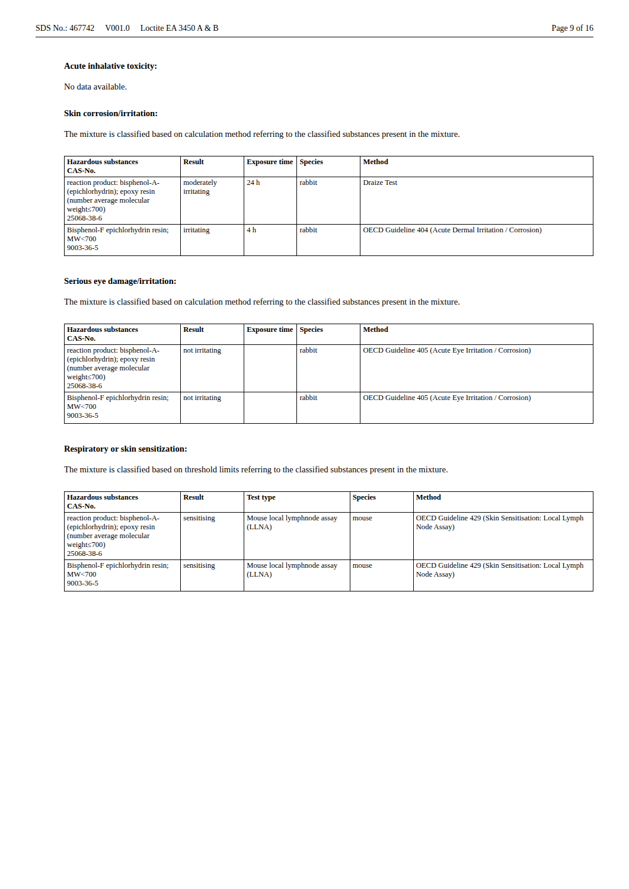SDS No.: 467742 V001.0 Loctite EA 3450 A & B
Page 9 of 16
Acute inhalative toxicity:
No data available.
Skin corrosion/irritation:
The mixture is classified based on calculation method referring to the classified substances present in the mixture.
| Hazardous substances CAS-No. | Result | Exposure time | Species | Method |
| --- | --- | --- | --- | --- |
| reaction product: bisphenol-A-(epichlorhydrin); epoxy resin (number average molecular weight≤700) 25068-38-6 | moderately irritating | 24 h | rabbit | Draize Test |
| Bisphenol-F epichlorhydrin resin; MW<700 9003-36-5 | irritating | 4 h | rabbit | OECD Guideline 404 (Acute Dermal Irritation / Corrosion) |
Serious eye damage/irritation:
The mixture is classified based on calculation method referring to the classified substances present in the mixture.
| Hazardous substances CAS-No. | Result | Exposure time | Species | Method |
| --- | --- | --- | --- | --- |
| reaction product: bisphenol-A-(epichlorhydrin); epoxy resin (number average molecular weight≤700) 25068-38-6 | not irritating | | rabbit | OECD Guideline 405 (Acute Eye Irritation / Corrosion) |
| Bisphenol-F epichlorhydrin resin; MW<700 9003-36-5 | not irritating | | rabbit | OECD Guideline 405 (Acute Eye Irritation / Corrosion) |
Respiratory or skin sensitization:
The mixture is classified based on threshold limits referring to the classified substances present in the mixture.
| Hazardous substances CAS-No. | Result | Test type | Species | Method |
| --- | --- | --- | --- | --- |
| reaction product: bisphenol-A-(epichlorhydrin); epoxy resin (number average molecular weight≤700) 25068-38-6 | sensitising | Mouse local lymphnode assay (LLNA) | mouse | OECD Guideline 429 (Skin Sensitisation: Local Lymph Node Assay) |
| Bisphenol-F epichlorhydrin resin; MW<700 9003-36-5 | sensitising | Mouse local lymphnode assay (LLNA) | mouse | OECD Guideline 429 (Skin Sensitisation: Local Lymph Node Assay) |